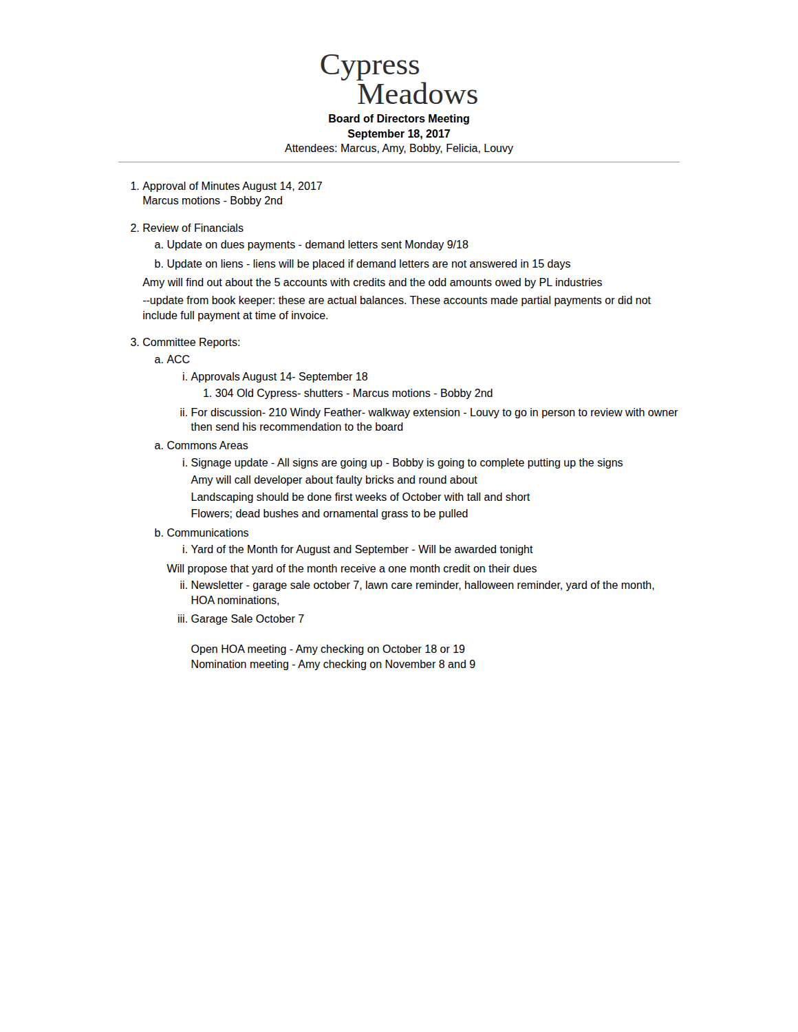CypressMeadows
Board of Directors Meeting
September 18, 2017
Attendees: Marcus, Amy, Bobby, Felicia, Louvy
Approval of Minutes August 14, 2017
Marcus motions - Bobby 2nd
Review of Financials
Update on dues payments - demand letters sent Monday 9/18
Update on liens - liens will be placed if demand letters are not answered in 15 days
Amy will find out about the 5 accounts with credits and the odd amounts owed by PL industries
--update from book keeper: these are actual balances. These accounts made partial payments or did not include full payment at time of invoice.
Committee Reports:
ACC
Approvals August 14- September 18
304 Old Cypress- shutters - Marcus motions - Bobby 2nd
For discussion- 210 Windy Feather- walkway extension - Louvy to go in person to review with owner then send his recommendation to the board
Commons Areas
Signage update - All signs are going up - Bobby is going to complete putting up the signs
Amy will call developer about faulty bricks and round about
Landscaping should be done first weeks of October with tall and short
Flowers; dead bushes and ornamental grass to be pulled
Communications
Yard of the Month for August and September - Will be awarded tonight
Will propose that yard of the month receive a one month credit on their dues
Newsletter - garage sale october 7, lawn care reminder, halloween reminder, yard of the month, HOA nominations,
Garage Sale October 7
Open HOA meeting - Amy checking on October 18 or 19
Nomination meeting - Amy checking on November 8 and 9